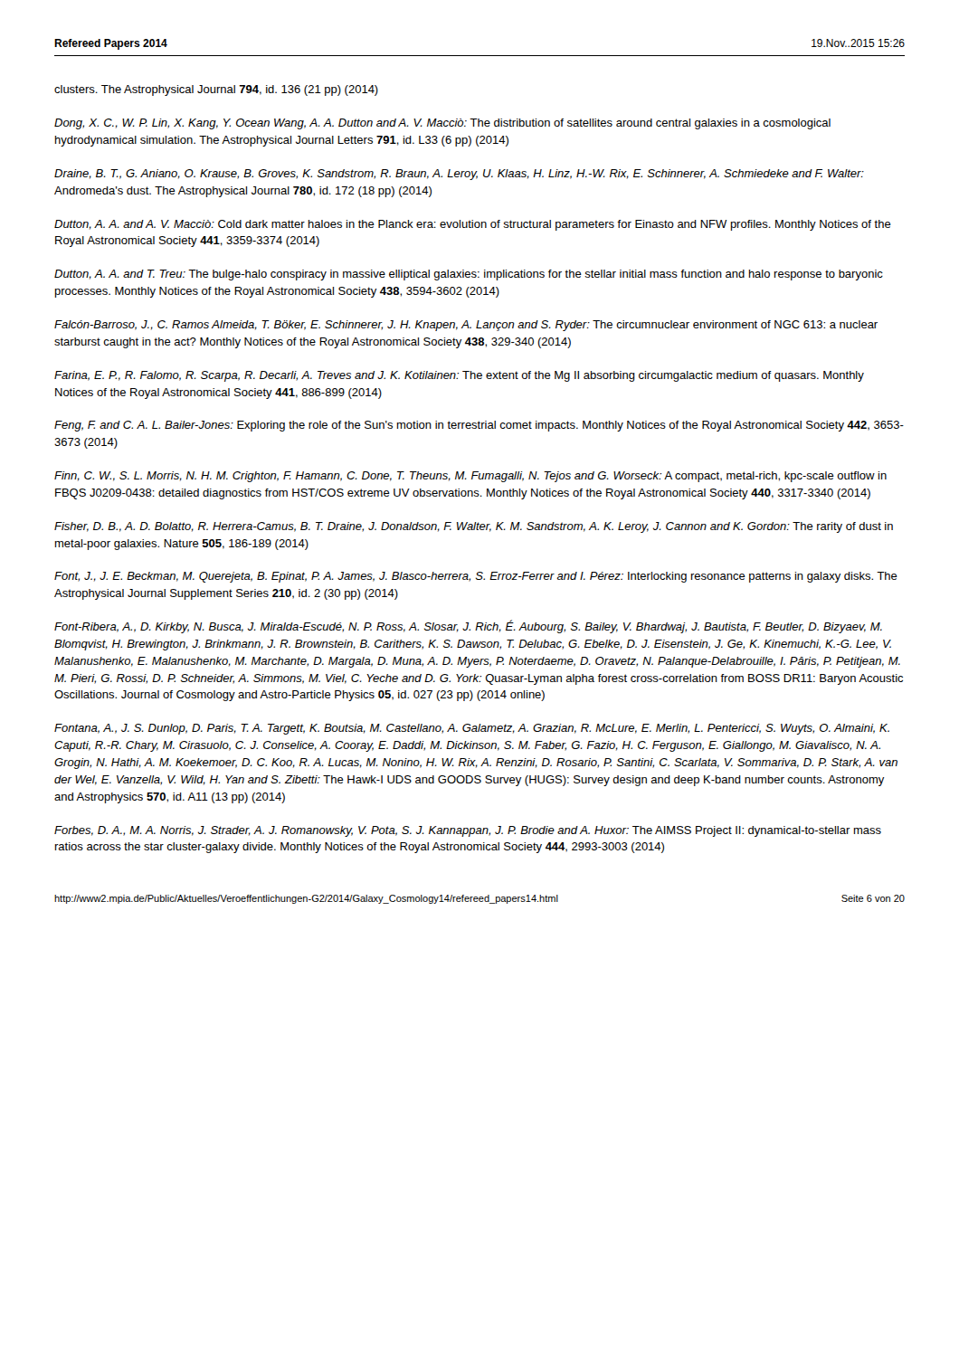Refereed Papers 2014 19.Nov..2015 15:26
clusters. The Astrophysical Journal 794, id. 136 (21 pp) (2014)
Dong, X. C., W. P. Lin, X. Kang, Y. Ocean Wang, A. A. Dutton and A. V. Macciò: The distribution of satellites around central galaxies in a cosmological hydrodynamical simulation. The Astrophysical Journal Letters 791, id. L33 (6 pp) (2014)
Draine, B. T., G. Aniano, O. Krause, B. Groves, K. Sandstrom, R. Braun, A. Leroy, U. Klaas, H. Linz, H.-W. Rix, E. Schinnerer, A. Schmiedeke and F. Walter: Andromeda's dust. The Astrophysical Journal 780, id. 172 (18 pp) (2014)
Dutton, A. A. and A. V. Macciò: Cold dark matter haloes in the Planck era: evolution of structural parameters for Einasto and NFW profiles. Monthly Notices of the Royal Astronomical Society 441, 3359-3374 (2014)
Dutton, A. A. and T. Treu: The bulge-halo conspiracy in massive elliptical galaxies: implications for the stellar initial mass function and halo response to baryonic processes. Monthly Notices of the Royal Astronomical Society 438, 3594-3602 (2014)
Falcón-Barroso, J., C. Ramos Almeida, T. Böker, E. Schinnerer, J. H. Knapen, A. Lançon and S. Ryder: The circumnuclear environment of NGC 613: a nuclear starburst caught in the act? Monthly Notices of the Royal Astronomical Society 438, 329-340 (2014)
Farina, E. P., R. Falomo, R. Scarpa, R. Decarli, A. Treves and J. K. Kotilainen: The extent of the Mg II absorbing circumgalactic medium of quasars. Monthly Notices of the Royal Astronomical Society 441, 886-899 (2014)
Feng, F. and C. A. L. Bailer-Jones: Exploring the role of the Sun's motion in terrestrial comet impacts. Monthly Notices of the Royal Astronomical Society 442, 3653-3673 (2014)
Finn, C. W., S. L. Morris, N. H. M. Crighton, F. Hamann, C. Done, T. Theuns, M. Fumagalli, N. Tejos and G. Worseck: A compact, metal-rich, kpc-scale outflow in FBQS J0209-0438: detailed diagnostics from HST/COS extreme UV observations. Monthly Notices of the Royal Astronomical Society 440, 3317-3340 (2014)
Fisher, D. B., A. D. Bolatto, R. Herrera-Camus, B. T. Draine, J. Donaldson, F. Walter, K. M. Sandstrom, A. K. Leroy, J. Cannon and K. Gordon: The rarity of dust in metal-poor galaxies. Nature 505, 186-189 (2014)
Font, J., J. E. Beckman, M. Querejeta, B. Epinat, P. A. James, J. Blasco-herrera, S. Erroz-Ferrer and I. Pérez: Interlocking resonance patterns in galaxy disks. The Astrophysical Journal Supplement Series 210, id. 2 (30 pp) (2014)
Font-Ribera, A., D. Kirkby, N. Busca, J. Miralda-Escudé, N. P. Ross, A. Slosar, J. Rich, É. Aubourg, S. Bailey, V. Bhardwaj, J. Bautista, F. Beutler, D. Bizyaev, M. Blomqvist, H. Brewington, J. Brinkmann, J. R. Brownstein, B. Carithers, K. S. Dawson, T. Delubac, G. Ebelke, D. J. Eisenstein, J. Ge, K. Kinemuchi, K.-G. Lee, V. Malanushenko, E. Malanushenko, M. Marchante, D. Margala, D. Muna, A. D. Myers, P. Noterdaeme, D. Oravetz, N. Palanque-Delabrouille, I. Pâris, P. Petitjean, M. M. Pieri, G. Rossi, D. P. Schneider, A. Simmons, M. Viel, C. Yeche and D. G. York: Quasar-Lyman alpha forest cross-correlation from BOSS DR11: Baryon Acoustic Oscillations. Journal of Cosmology and Astro-Particle Physics 05, id. 027 (23 pp) (2014 online)
Fontana, A., J. S. Dunlop, D. Paris, T. A. Targett, K. Boutsia, M. Castellano, A. Galametz, A. Grazian, R. McLure, E. Merlin, L. Pentericci, S. Wuyts, O. Almaini, K. Caputi, R.-R. Chary, M. Cirasuolo, C. J. Conselice, A. Cooray, E. Daddi, M. Dickinson, S. M. Faber, G. Fazio, H. C. Ferguson, E. Giallongo, M. Giavalisco, N. A. Grogin, N. Hathi, A. M. Koekemoer, D. C. Koo, R. A. Lucas, M. Nonino, H. W. Rix, A. Renzini, D. Rosario, P. Santini, C. Scarlata, V. Sommariva, D. P. Stark, A. van der Wel, E. Vanzella, V. Wild, H. Yan and S. Zibetti: The Hawk-I UDS and GOODS Survey (HUGS): Survey design and deep K-band number counts. Astronomy and Astrophysics 570, id. A11 (13 pp) (2014)
Forbes, D. A., M. A. Norris, J. Strader, A. J. Romanowsky, V. Pota, S. J. Kannappan, J. P. Brodie and A. Huxor: The AIMSS Project II: dynamical-to-stellar mass ratios across the star cluster-galaxy divide. Monthly Notices of the Royal Astronomical Society 444, 2993-3003 (2014)
http://www2.mpia.de/Public/Aktuelles/Veroeffentlichungen-G2/2014/Galaxy_Cosmology14/refereed_papers14.html Seite 6 von 20